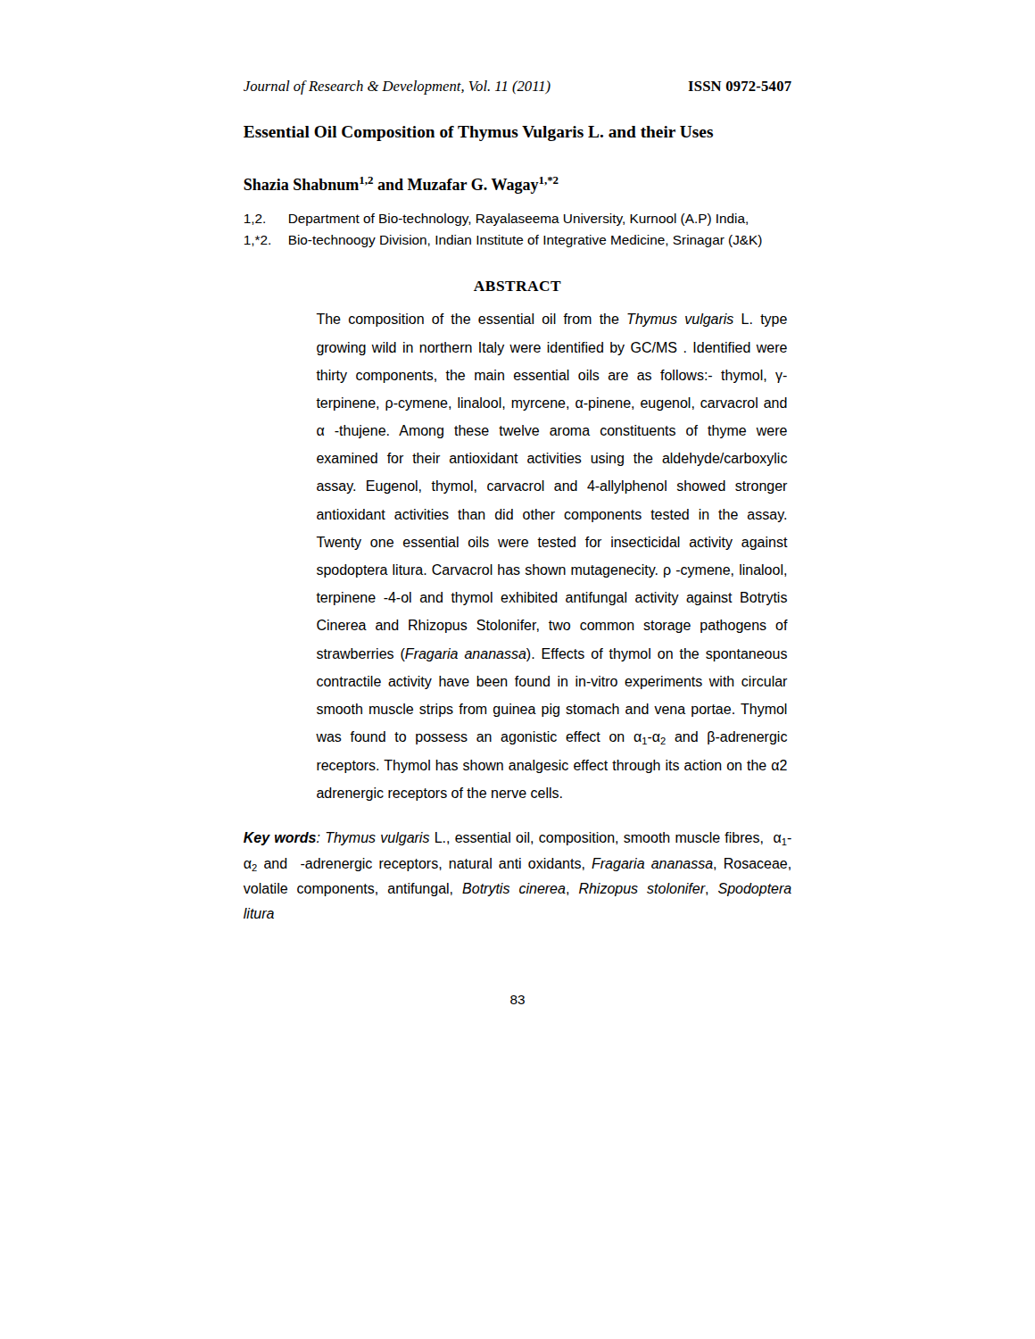Journal of Research & Development, Vol. 11 (2011) ISSN 0972-5407
Essential Oil Composition of Thymus Vulgaris L. and their Uses
Shazia Shabnum1,2 and Muzafar G. Wagay1,*2
1,2. Department of Bio-technology, Rayalaseema University, Kurnool (A.P) India,
1,*2. Bio-technoogy Division, Indian Institute of Integrative Medicine, Srinagar (J&K)
ABSTRACT
The composition of the essential oil from the Thymus vulgaris L. type growing wild in northern Italy were identified by GC/MS . Identified were thirty components, the main essential oils are as follows:- thymol, γ-terpinene, ρ-cymene, linalool, myrcene, α-pinene, eugenol, carvacrol and α -thujene. Among these twelve aroma constituents of thyme were examined for their antioxidant activities using the aldehyde/carboxylic assay. Eugenol, thymol, carvacrol and 4-allylphenol showed stronger antioxidant activities than did other components tested in the assay. Twenty one essential oils were tested for insecticidal activity against spodoptera litura. Carvacrol has shown mutagenecity. ρ -cymene, linalool, terpinene -4-ol and thymol exhibited antifungal activity against Botrytis Cinerea and Rhizopus Stolonifer, two common storage pathogens of strawberries (Fragaria ananassa). Effects of thymol on the spontaneous contractile activity have been found in in-vitro experiments with circular smooth muscle strips from guinea pig stomach and vena portae. Thymol was found to possess an agonistic effect on α1-α2 and β-adrenergic receptors. Thymol has shown analgesic effect through its action on the α2 adrenergic receptors of the nerve cells.
Key words: Thymus vulgaris L., essential oil, composition, smooth muscle fibres, α1-α2 and -adrenergic receptors, natural anti oxidants, Fragaria ananassa, Rosaceae, volatile components, antifungal, Botrytis cinerea, Rhizopus stolonifer, Spodoptera litura
83